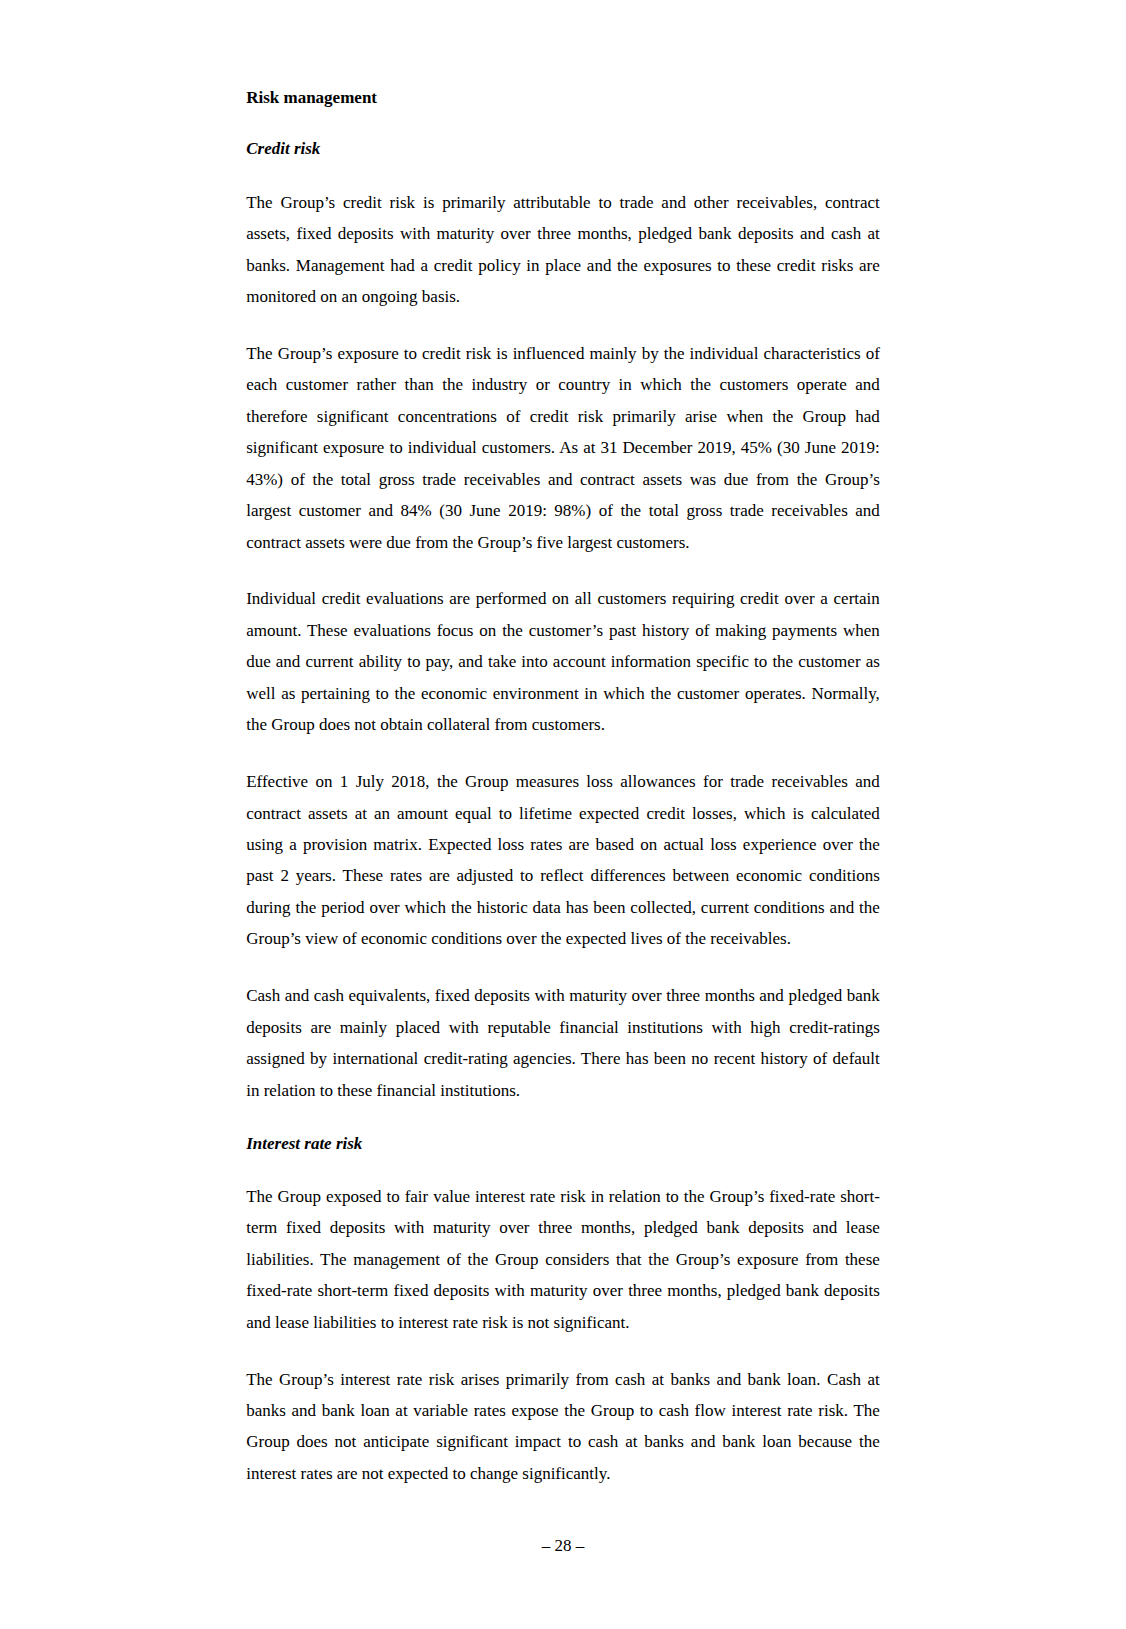Risk management
Credit risk
The Group’s credit risk is primarily attributable to trade and other receivables, contract assets, fixed deposits with maturity over three months, pledged bank deposits and cash at banks. Management had a credit policy in place and the exposures to these credit risks are monitored on an ongoing basis.
The Group’s exposure to credit risk is influenced mainly by the individual characteristics of each customer rather than the industry or country in which the customers operate and therefore significant concentrations of credit risk primarily arise when the Group had significant exposure to individual customers. As at 31 December 2019, 45% (30 June 2019: 43%) of the total gross trade receivables and contract assets was due from the Group’s largest customer and 84% (30 June 2019: 98%) of the total gross trade receivables and contract assets were due from the Group’s five largest customers.
Individual credit evaluations are performed on all customers requiring credit over a certain amount. These evaluations focus on the customer’s past history of making payments when due and current ability to pay, and take into account information specific to the customer as well as pertaining to the economic environment in which the customer operates. Normally, the Group does not obtain collateral from customers.
Effective on 1 July 2018, the Group measures loss allowances for trade receivables and contract assets at an amount equal to lifetime expected credit losses, which is calculated using a provision matrix. Expected loss rates are based on actual loss experience over the past 2 years. These rates are adjusted to reflect differences between economic conditions during the period over which the historic data has been collected, current conditions and the Group’s view of economic conditions over the expected lives of the receivables.
Cash and cash equivalents, fixed deposits with maturity over three months and pledged bank deposits are mainly placed with reputable financial institutions with high credit-ratings assigned by international credit-rating agencies. There has been no recent history of default in relation to these financial institutions.
Interest rate risk
The Group exposed to fair value interest rate risk in relation to the Group’s fixed-rate short-term fixed deposits with maturity over three months, pledged bank deposits and lease liabilities. The management of the Group considers that the Group’s exposure from these fixed-rate short-term fixed deposits with maturity over three months, pledged bank deposits and lease liabilities to interest rate risk is not significant.
The Group’s interest rate risk arises primarily from cash at banks and bank loan. Cash at banks and bank loan at variable rates expose the Group to cash flow interest rate risk. The Group does not anticipate significant impact to cash at banks and bank loan because the interest rates are not expected to change significantly.
– 28 –